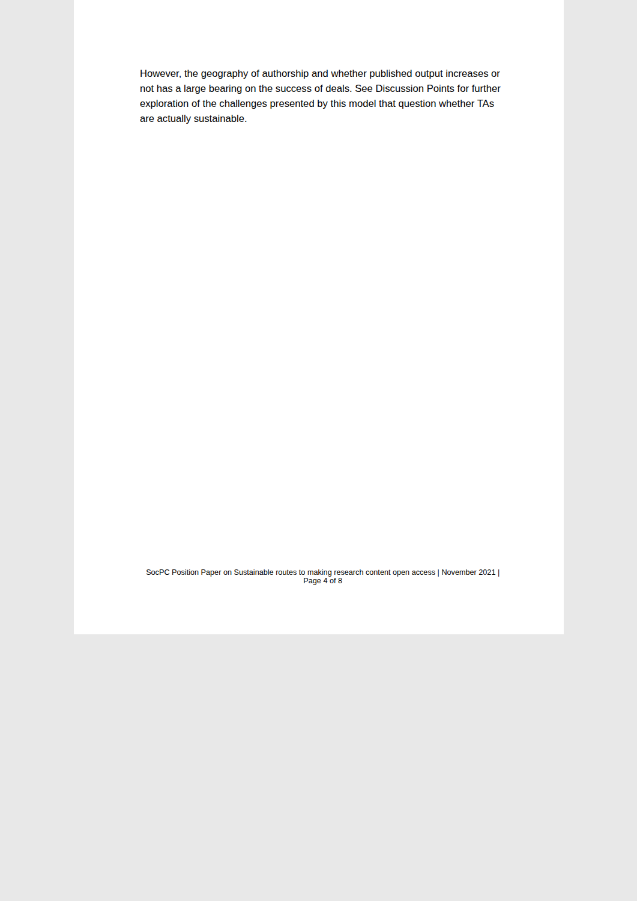However, the geography of authorship and whether published output increases or not has a large bearing on the success of deals. See Discussion Points for further exploration of the challenges presented by this model that question whether TAs are actually sustainable.
SocPC Position Paper on Sustainable routes to making research content open access | November 2021 | Page 4 of 8